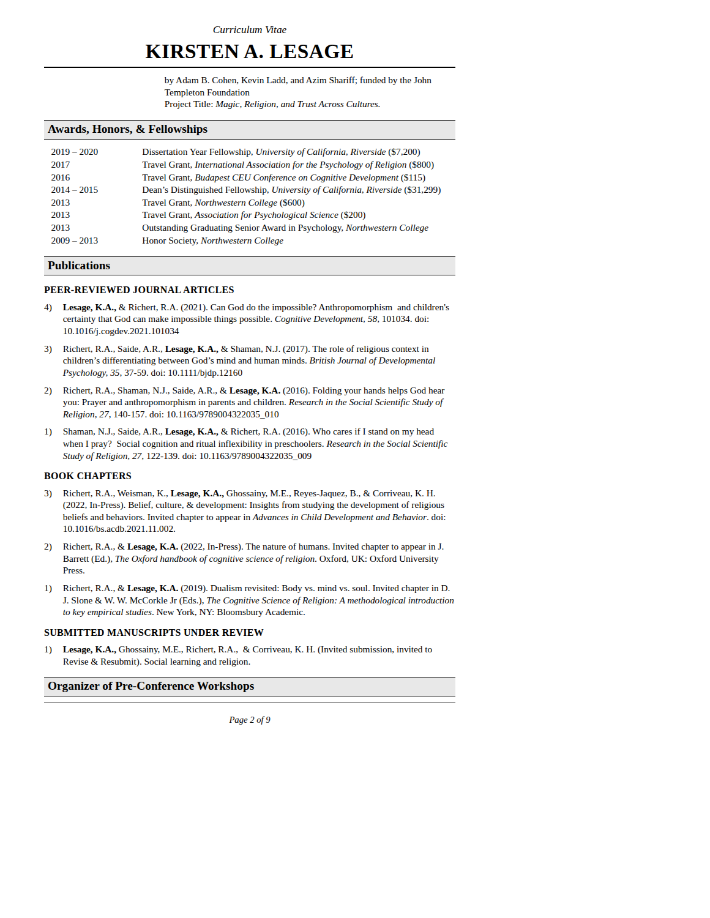Curriculum Vitae
Kirsten A. Lesage
by Adam B. Cohen, Kevin Ladd, and Azim Shariff; funded by the John Templeton Foundation
Project Title: Magic, Religion, and Trust Across Cultures.
Awards, Honors, & Fellowships
| 2019 – 2020 | Dissertation Year Fellowship, University of California, Riverside ($7,200) |
| 2017 | Travel Grant, International Association for the Psychology of Religion ($800) |
| 2016 | Travel Grant, Budapest CEU Conference on Cognitive Development ($115) |
| 2014 – 2015 | Dean’s Distinguished Fellowship, University of California, Riverside ($31,299) |
| 2013 | Travel Grant, Northwestern College ($600) |
| 2013 | Travel Grant, Association for Psychological Science ($200) |
| 2013 | Outstanding Graduating Senior Award in Psychology, Northwestern College |
| 2009 – 2013 | Honor Society, Northwestern College |
Publications
Peer-Reviewed Journal Articles
4) Lesage, K.A., & Richert, R.A. (2021). Can God do the impossible? Anthropomorphism and children's certainty that God can make impossible things possible. Cognitive Development, 58, 101034. doi: 10.1016/j.cogdev.2021.101034
3) Richert, R.A., Saide, A.R., Lesage, K.A., & Shaman, N.J. (2017). The role of religious context in children’s differentiating between God’s mind and human minds. British Journal of Developmental Psychology, 35, 37-59. doi: 10.1111/bjdp.12160
2) Richert, R.A., Shaman, N.J., Saide, A.R., & Lesage, K.A. (2016). Folding your hands helps God hear you: Prayer and anthropomorphism in parents and children. Research in the Social Scientific Study of Religion, 27, 140-157. doi: 10.1163/9789004322035_010
1) Shaman, N.J., Saide, A.R., Lesage, K.A., & Richert, R.A. (2016). Who cares if I stand on my head when I pray? Social cognition and ritual inflexibility in preschoolers. Research in the Social Scientific Study of Religion, 27, 122-139. doi: 10.1163/9789004322035_009
Book Chapters
3) Richert, R.A., Weisman, K., Lesage, K.A., Ghossainy, M.E., Reyes-Jaquez, B., & Corriveau, K. H. (2022, In-Press). Belief, culture, & development: Insights from studying the development of religious beliefs and behaviors. Invited chapter to appear in Advances in Child Development and Behavior. doi: 10.1016/bs.acdb.2021.11.002.
2) Richert, R.A., & Lesage, K.A. (2022, In-Press). The nature of humans. Invited chapter to appear in J. Barrett (Ed.), The Oxford handbook of cognitive science of religion. Oxford, UK: Oxford University Press.
1) Richert, R.A., & Lesage, K.A. (2019). Dualism revisited: Body vs. mind vs. soul. Invited chapter in D. J. Slone & W. W. McCorkle Jr (Eds.), The Cognitive Science of Religion: A methodological introduction to key empirical studies. New York, NY: Bloomsbury Academic.
Submitted Manuscripts Under Review
1) Lesage, K.A., Ghossainy, M.E., Richert, R.A., & Corriveau, K. H. (Invited submission, invited to Revise & Resubmit). Social learning and religion.
Organizer of Pre-Conference Workshops
Page 2 of 9